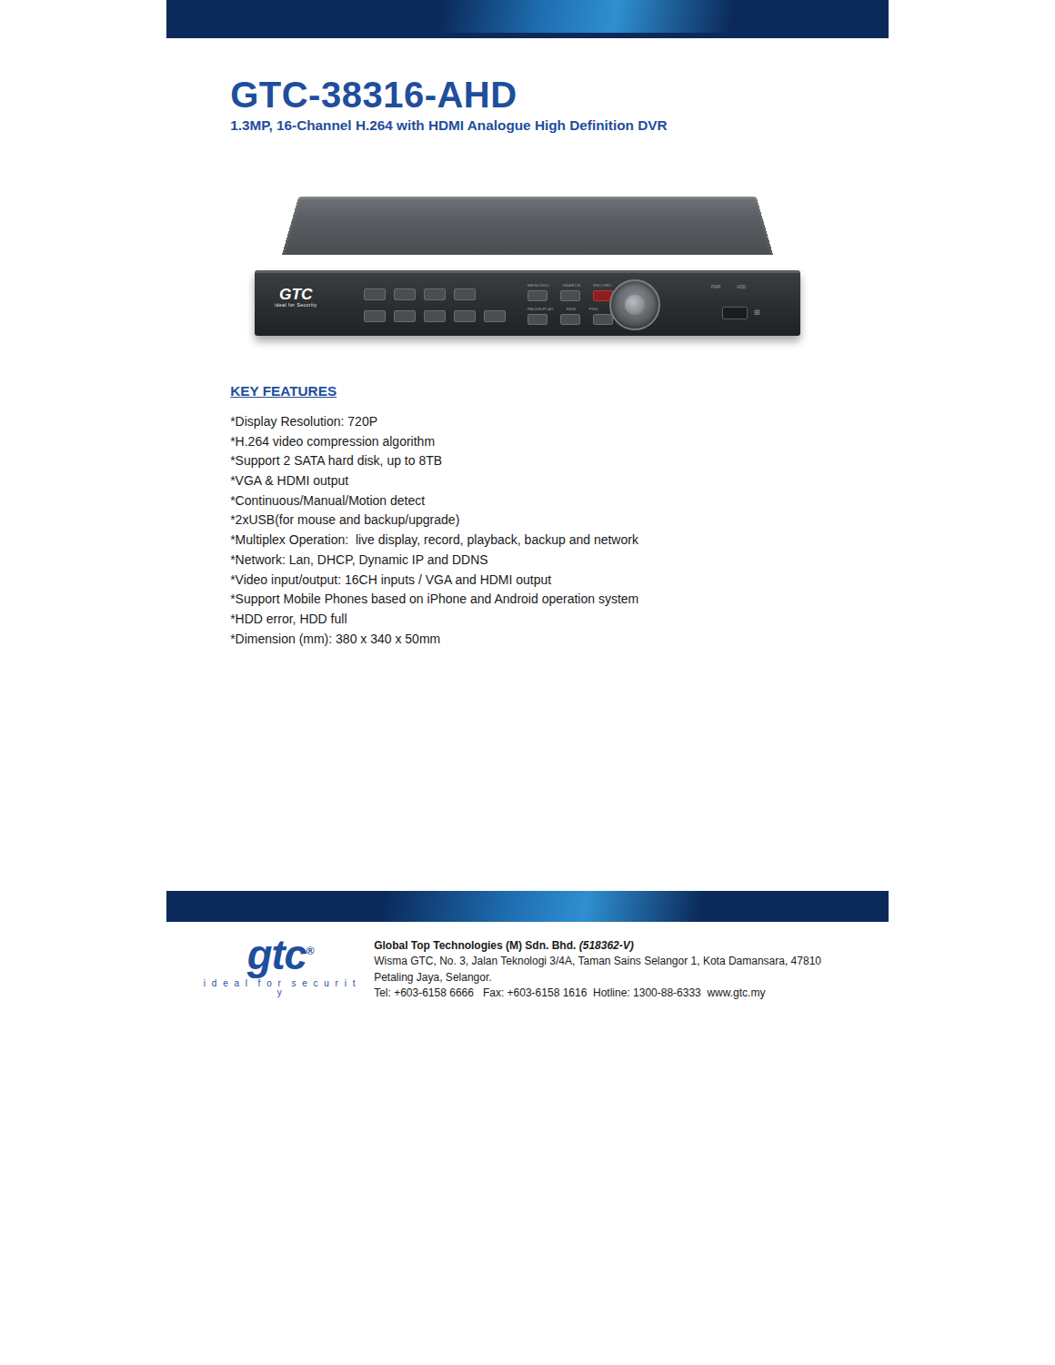GTC-38316-AHD
1.3MP, 16-Channel H.264 with HDMI Analogue High Definition DVR
GTCideal for Security
MENU/ESC SEARCH RECORD
PAUSE/PLAY REW FWD
PWR HDD
⊞
KEY FEATURES
*Display Resolution: 720P
*H.264 video compression algorithm
*Support 2 SATA hard disk, up to 8TB
*VGA & HDMI output
*Continuous/Manual/Motion detect
*2xUSB(for mouse and backup/upgrade)
*Multiplex Operation: live display, record, playback, backup and network
*Network: Lan, DHCP, Dynamic IP and DDNS
*Video input/output: 16CH inputs / VGA and HDMI output
*Support Mobile Phones based on iPhone and Android operation system
*HDD error, HDD full
*Dimension (mm): 380 x 340 x 50mm
gtc®
i d e a l f o r s e c u r i t y
Global Top Technologies (M) Sdn. Bhd. (518362-V)
Wisma GTC, No. 3, Jalan Teknologi 3/4A, Taman Sains Selangor 1, Kota Damansara, 47810 Petaling Jaya, Selangor.
Tel: +603-6158 6666 Fax: +603-6158 1616 Hotline: 1300-88-6333 www.gtc.my